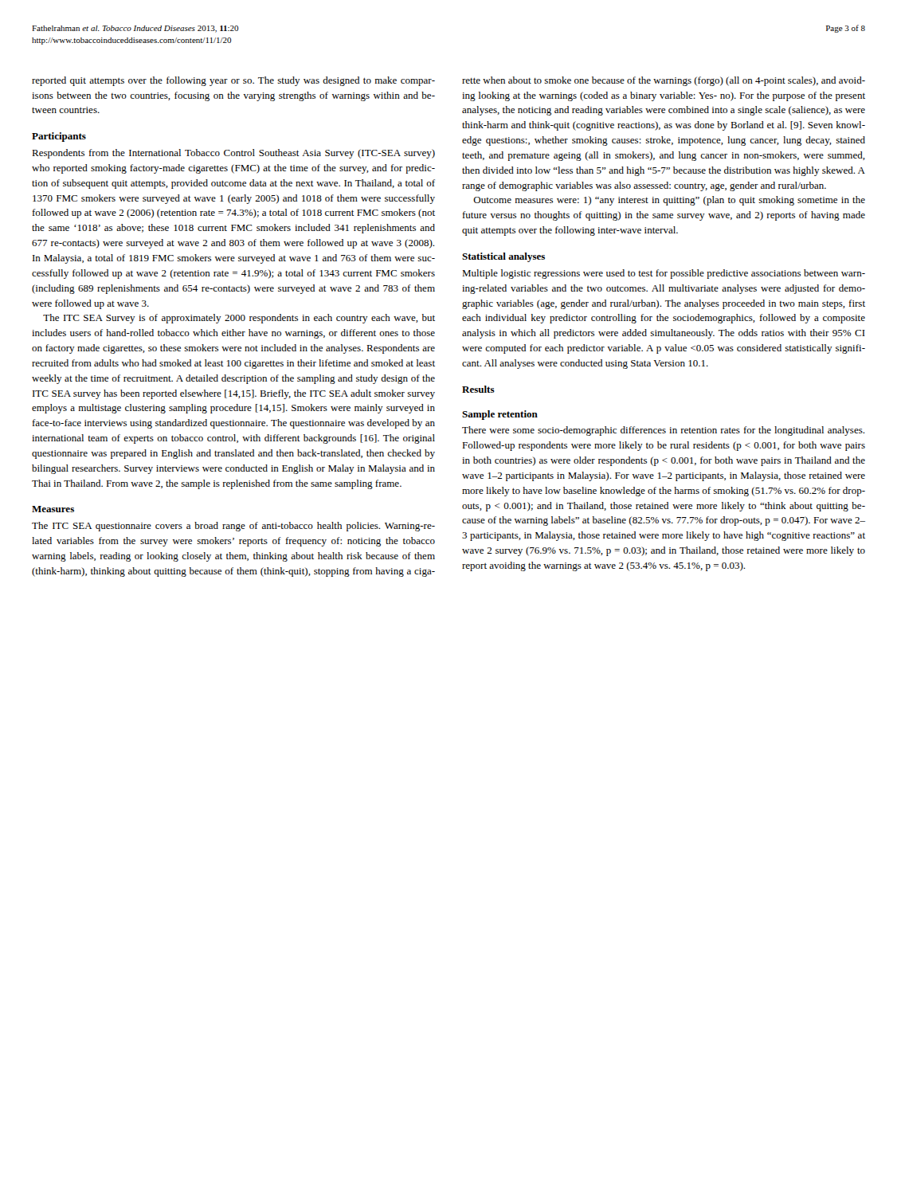Fathelrahman et al. Tobacco Induced Diseases 2013, 11:20 http://www.tobaccoinduceddiseases.com/content/11/1/20
Page 3 of 8
reported quit attempts over the following year or so. The study was designed to make comparisons between the two countries, focusing on the varying strengths of warnings within and between countries.
Participants
Respondents from the International Tobacco Control Southeast Asia Survey (ITC-SEA survey) who reported smoking factory-made cigarettes (FMC) at the time of the survey, and for prediction of subsequent quit attempts, provided outcome data at the next wave. In Thailand, a total of 1370 FMC smokers were surveyed at wave 1 (early 2005) and 1018 of them were successfully followed up at wave 2 (2006) (retention rate = 74.3%); a total of 1018 current FMC smokers (not the same ‘1018’ as above; these 1018 current FMC smokers included 341 replenishments and 677 re-contacts) were surveyed at wave 2 and 803 of them were followed up at wave 3 (2008). In Malaysia, a total of 1819 FMC smokers were surveyed at wave 1 and 763 of them were successfully followed up at wave 2 (retention rate = 41.9%); a total of 1343 current FMC smokers (including 689 replenishments and 654 re-contacts) were surveyed at wave 2 and 783 of them were followed up at wave 3.
The ITC SEA Survey is of approximately 2000 respondents in each country each wave, but includes users of hand-rolled tobacco which either have no warnings, or different ones to those on factory made cigarettes, so these smokers were not included in the analyses. Respondents are recruited from adults who had smoked at least 100 cigarettes in their lifetime and smoked at least weekly at the time of recruitment. A detailed description of the sampling and study design of the ITC SEA survey has been reported elsewhere [14,15]. Briefly, the ITC SEA adult smoker survey employs a multistage clustering sampling procedure [14,15]. Smokers were mainly surveyed in face-to-face interviews using standardized questionnaire. The questionnaire was developed by an international team of experts on tobacco control, with different backgrounds [16]. The original questionnaire was prepared in English and translated and then back-translated, then checked by bilingual researchers. Survey interviews were conducted in English or Malay in Malaysia and in Thai in Thailand. From wave 2, the sample is replenished from the same sampling frame.
Measures
The ITC SEA questionnaire covers a broad range of anti-tobacco health policies. Warning-related variables from the survey were smokers’ reports of frequency of: noticing the tobacco warning labels, reading or looking closely at them, thinking about health risk because of them (think-harm), thinking about quitting because of them (think-quit), stopping from having a cigarette when about to smoke one because of the warnings (forgo) (all on 4-point scales), and avoiding looking at the warnings (coded as a binary variable: Yes- no). For the purpose of the present analyses, the noticing and reading variables were combined into a single scale (salience), as were think-harm and think-quit (cognitive reactions), as was done by Borland et al. [9]. Seven knowledge questions:, whether smoking causes: stroke, impotence, lung cancer, lung decay, stained teeth, and premature ageing (all in smokers), and lung cancer in non-smokers, were summed, then divided into low “less than 5” and high “5-7” because the distribution was highly skewed. A range of demographic variables was also assessed: country, age, gender and rural/urban.
Outcome measures were: 1) “any interest in quitting” (plan to quit smoking sometime in the future versus no thoughts of quitting) in the same survey wave, and 2) reports of having made quit attempts over the following inter-wave interval.
Statistical analyses
Multiple logistic regressions were used to test for possible predictive associations between warning-related variables and the two outcomes. All multivariate analyses were adjusted for demographic variables (age, gender and rural/urban). The analyses proceeded in two main steps, first each individual key predictor controlling for the sociodemographics, followed by a composite analysis in which all predictors were added simultaneously. The odds ratios with their 95% CI were computed for each predictor variable. A p value <0.05 was considered statistically significant. All analyses were conducted using Stata Version 10.1.
Results
Sample retention
There were some socio-demographic differences in retention rates for the longitudinal analyses. Followed-up respondents were more likely to be rural residents (p < 0.001, for both wave pairs in both countries) as were older respondents (p < 0.001, for both wave pairs in Thailand and the wave 1–2 participants in Malaysia). For wave 1–2 participants, in Malaysia, those retained were more likely to have low baseline knowledge of the harms of smoking (51.7% vs. 60.2% for drop-outs, p < 0.001); and in Thailand, those retained were more likely to “think about quitting because of the warning labels” at baseline (82.5% vs. 77.7% for drop-outs, p = 0.047). For wave 2–3 participants, in Malaysia, those retained were more likely to have high “cognitive reactions” at wave 2 survey (76.9% vs. 71.5%, p = 0.03); and in Thailand, those retained were more likely to report avoiding the warnings at wave 2 (53.4% vs. 45.1%, p = 0.03).